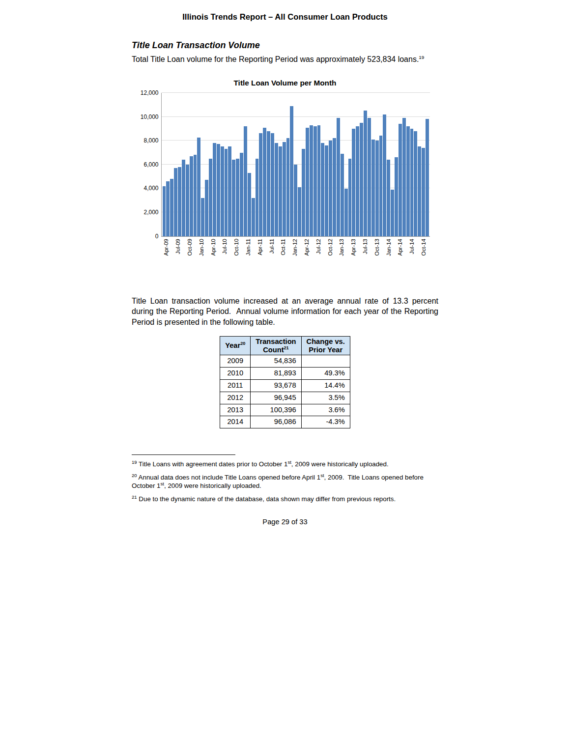Illinois Trends Report – All Consumer Loan Products
Title Loan Transaction Volume
Total Title Loan volume for the Reporting Period was approximately 523,834 loans.19
Title Loan Volume per Month
0
2,000
4,000
6,000
8,000
10,000
12,000
Apr-09 Jul-09 Oct-09 Jan-10 Apr-10 Jul-10 Oct-10 Jan-11 Apr-11 Jul-11 Oct-11 Jan-12 Apr-12 Jul-12 Oct-12 Jan-13 Apr-13 Jul-13 Oct-13 Jan-14 Apr-14 Jul-14 Oct-14
Title Loan transaction volume increased at an average annual rate of 13.3 percent during the Reporting Period. Annual volume information for each year of the Reporting Period is presented in the following table.
| Year 20 | Transaction Count 21 | Change vs. Prior Year |
| --- | --- | --- |
| 2009 | 54,836 | |
| 2010 | 81,893 | 49.3% |
| 2011 | 93,678 | 14.4% |
| 2012 | 96,945 | 3.5% |
| 2013 | 100,396 | 3.6% |
| 2014 | 96,086 | -4.3% |
19 Title Loans with agreement dates prior to October 1st, 2009 were historically uploaded.
20 Annual data does not include Title Loans opened before April 1st, 2009. Title Loans opened before October 1st, 2009 were historically uploaded.
21 Due to the dynamic nature of the database, data shown may differ from previous reports.
Page 29 of 33